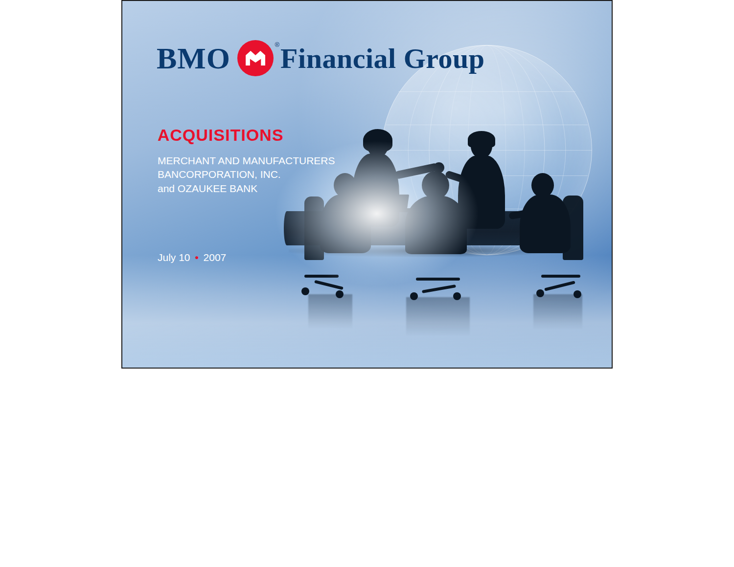BMO ® Financial Group
ACQUISITIONS
MERCHANT AND MANUFACTURERS
BANCORPORATION, INC.
and OZAUKEE BANK
July 10 • 2007